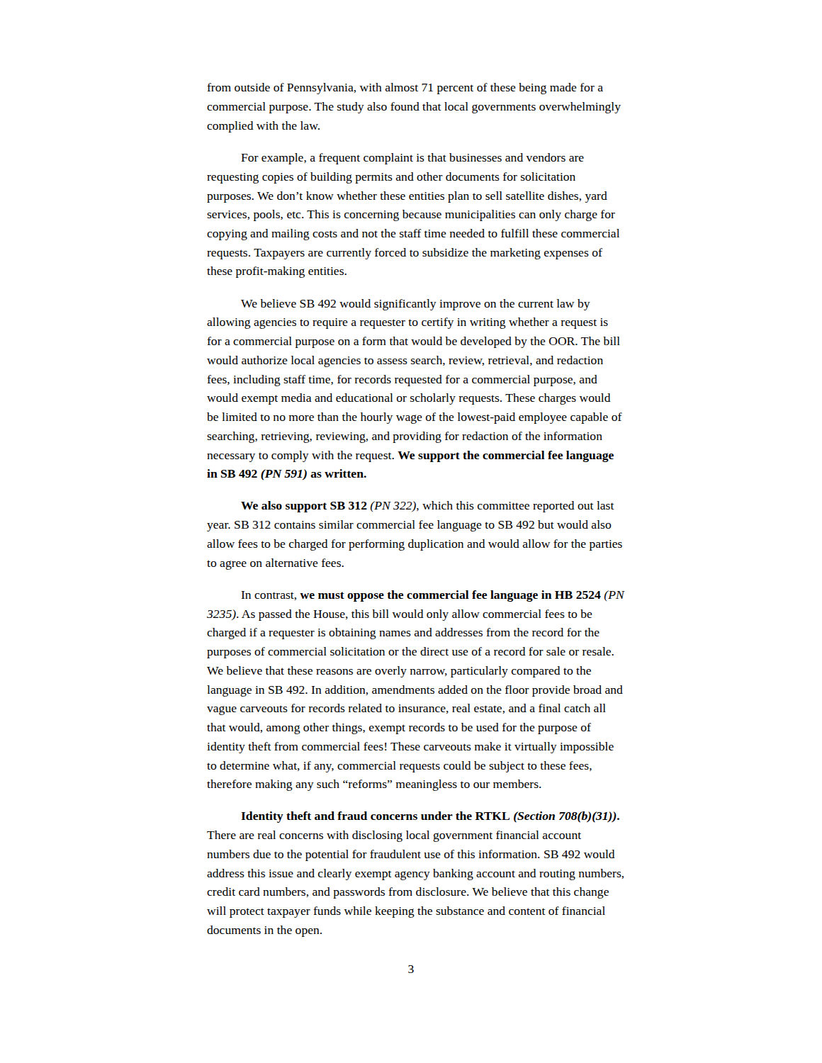from outside of Pennsylvania, with almost 71 percent of these being made for a commercial purpose. The study also found that local governments overwhelmingly complied with the law.
For example, a frequent complaint is that businesses and vendors are requesting copies of building permits and other documents for solicitation purposes. We don’t know whether these entities plan to sell satellite dishes, yard services, pools, etc. This is concerning because municipalities can only charge for copying and mailing costs and not the staff time needed to fulfill these commercial requests. Taxpayers are currently forced to subsidize the marketing expenses of these profit-making entities.
We believe SB 492 would significantly improve on the current law by allowing agencies to require a requester to certify in writing whether a request is for a commercial purpose on a form that would be developed by the OOR. The bill would authorize local agencies to assess search, review, retrieval, and redaction fees, including staff time, for records requested for a commercial purpose, and would exempt media and educational or scholarly requests. These charges would be limited to no more than the hourly wage of the lowest-paid employee capable of searching, retrieving, reviewing, and providing for redaction of the information necessary to comply with the request. We support the commercial fee language in SB 492 (PN 591) as written.
We also support SB 312 (PN 322), which this committee reported out last year. SB 312 contains similar commercial fee language to SB 492 but would also allow fees to be charged for performing duplication and would allow for the parties to agree on alternative fees.
In contrast, we must oppose the commercial fee language in HB 2524 (PN 3235). As passed the House, this bill would only allow commercial fees to be charged if a requester is obtaining names and addresses from the record for the purposes of commercial solicitation or the direct use of a record for sale or resale. We believe that these reasons are overly narrow, particularly compared to the language in SB 492. In addition, amendments added on the floor provide broad and vague carveouts for records related to insurance, real estate, and a final catch all that would, among other things, exempt records to be used for the purpose of identity theft from commercial fees! These carveouts make it virtually impossible to determine what, if any, commercial requests could be subject to these fees, therefore making any such “reforms” meaningless to our members.
Identity theft and fraud concerns under the RTKL (Section 708(b)(31)). There are real concerns with disclosing local government financial account numbers due to the potential for fraudulent use of this information. SB 492 would address this issue and clearly exempt agency banking account and routing numbers, credit card numbers, and passwords from disclosure. We believe that this change will protect taxpayer funds while keeping the substance and content of financial documents in the open.
3